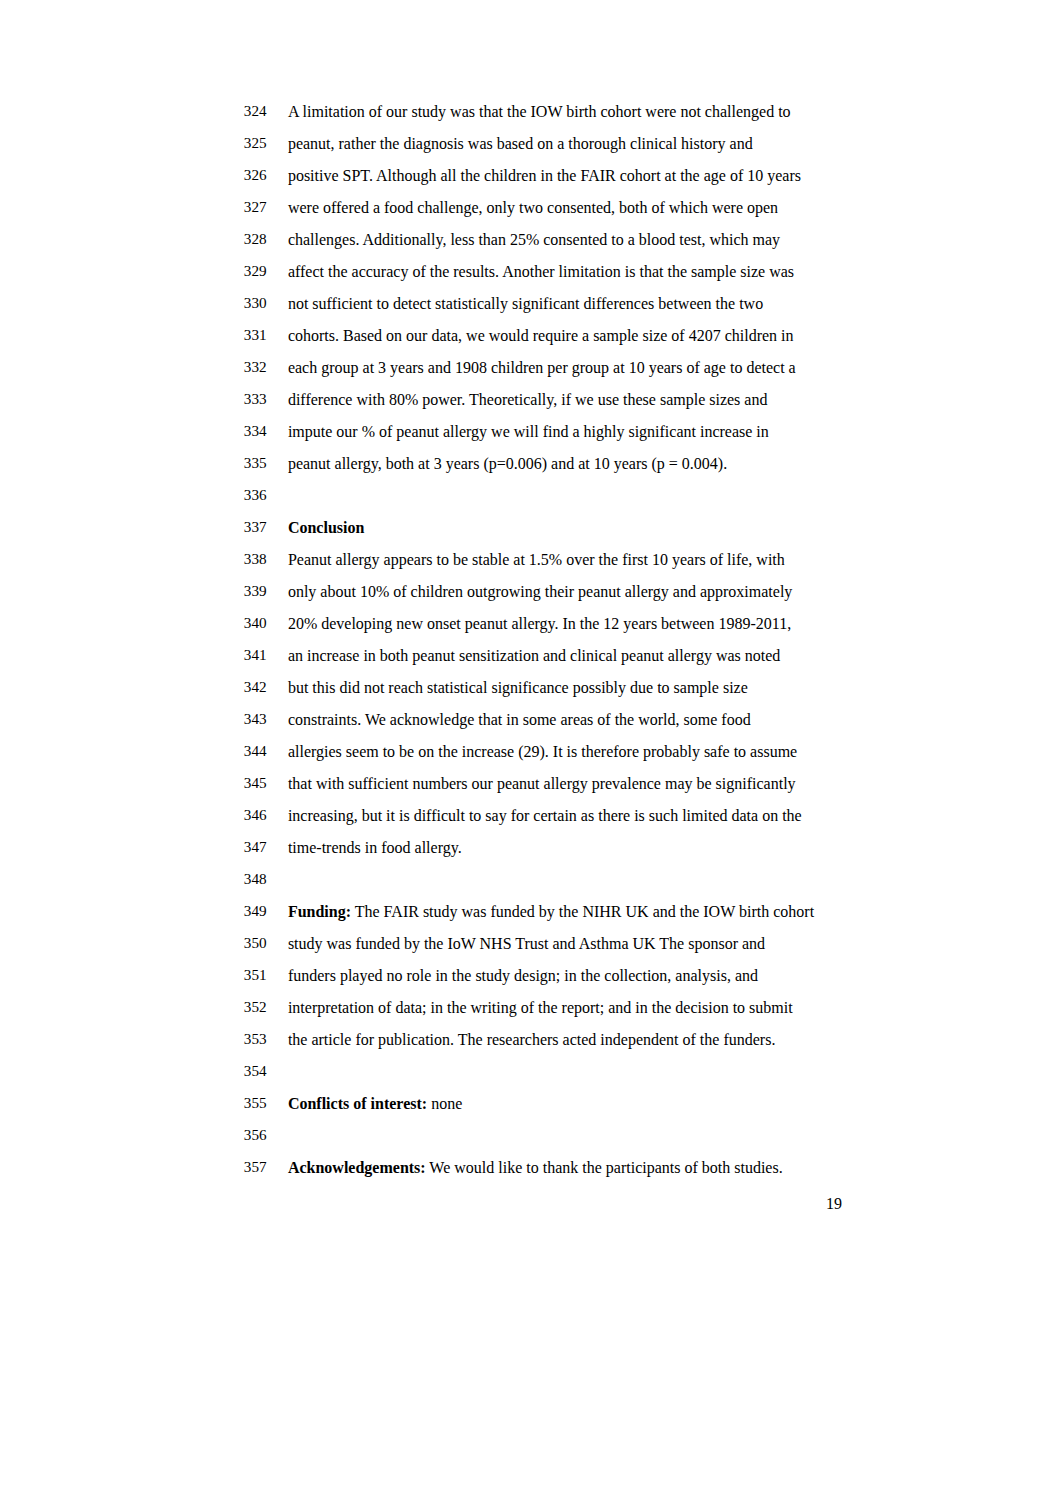324 A limitation of our study was that the IOW birth cohort were not challenged to
325 peanut, rather the diagnosis was based on a thorough clinical history and
326 positive SPT. Although all the children in the FAIR cohort at the age of 10 years
327 were offered a food challenge, only two consented, both of which were open
328 challenges. Additionally, less than 25% consented to a blood test, which may
329 affect the accuracy of the results. Another limitation is that the sample size was
330 not sufficient to detect statistically significant differences between the two
331 cohorts. Based on our data, we would require a sample size of 4207 children in
332 each group at 3 years and 1908 children per group at 10 years of age to detect a
333 difference with 80% power. Theoretically, if we use these sample sizes and
334 impute our % of peanut allergy we will find a highly significant increase in
335 peanut allergy, both at 3 years (p=0.006) and at 10 years (p = 0.004).
336
337
Conclusion
338 Peanut allergy appears to be stable at 1.5% over the first 10 years of life, with
339 only about 10% of children outgrowing their peanut allergy and approximately
34020% developing new onset peanut allergy. In the 12 years between 1989-2011,
341 an increase in both peanut sensitization and clinical peanut allergy was noted
342 but this did not reach statistical significance possibly due to sample size
343 constraints. We acknowledge that in some areas of the world, some food
344 allergies seem to be on the increase (29). It is therefore probably safe to assume
345 that with sufficient numbers our peanut allergy prevalence may be significantly
346 increasing, but it is difficult to say for certain as there is such limited data on the
347 time-trends in food allergy.
348
349 Funding: The FAIR study was funded by the NIHR UK and the IOW birth cohort
350 study was funded by the IoW NHS Trust and Asthma UK The sponsor and
351 funders played no role in the study design; in the collection, analysis, and
352 interpretation of data; in the writing of the report; and in the decision to submit
353 the article for publication. The researchers acted independent of the funders.
354
355 Conflicts of interest: none
356
357 Acknowledgements: We would like to thank the participants of both studies.
19